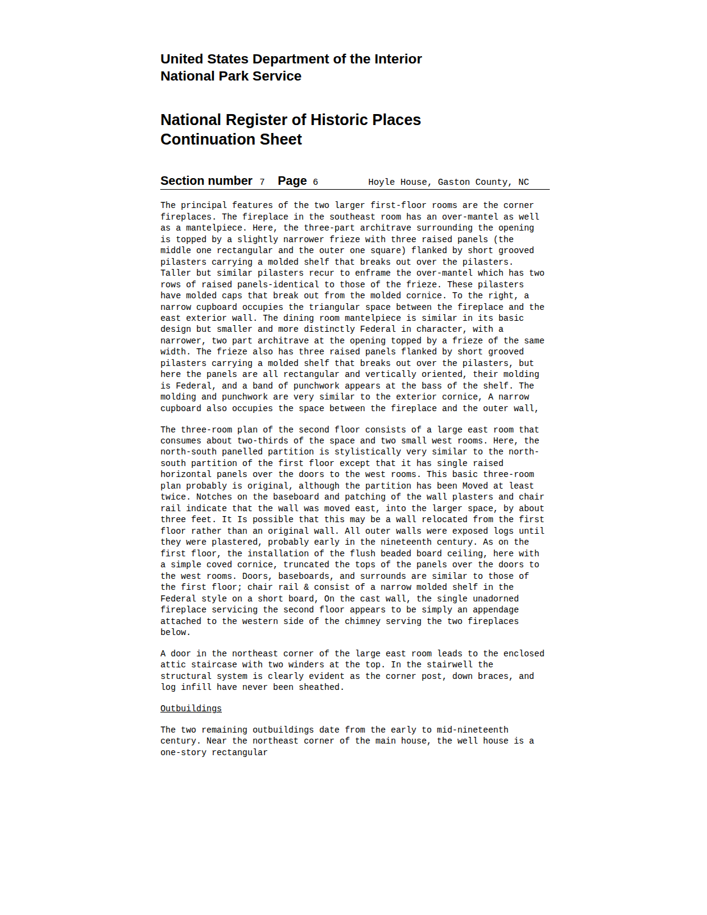United States Department of the Interior
National Park Service
National Register of Historic Places
Continuation Sheet
Section number 7 Page 6 Hoyle House, Gaston County, NC
The principal features of the two larger first-floor rooms are the corner fireplaces. The fireplace in the southeast room has an over-mantel as well as a mantelpiece. Here, the three-part architrave surrounding the opening is topped by a slightly narrower frieze with three raised panels (the middle one rectangular and the outer one square) flanked by short grooved pilasters carrying a molded shelf that breaks out over the pilasters. Taller but similar pilasters recur to enframe the over-mantel which has two rows of raised panels-identical to those of the frieze. These pilasters have molded caps that break out from the molded cornice. To the right, a narrow cupboard occupies the triangular space between the fireplace and the east exterior wall. The dining room mantelpiece is similar in its basic design but smaller and more distinctly Federal in character, with a narrower, two part architrave at the opening topped by a frieze of the same width. The frieze also has three raised panels flanked by short grooved pilasters carrying a molded shelf that breaks out over the pilasters, but here the panels are all rectangular and vertically oriented, their molding is Federal, and a band of punchwork appears at the bass of the shelf. The molding and punchwork are very similar to the exterior cornice, A narrow cupboard also occupies the space between the fireplace and the outer wall,
The three-room plan of the second floor consists of a large east room that consumes about two-thirds of the space and two small west rooms. Here, the north-south panelled partition is stylistically very similar to the north-south partition of the first floor except that it has single raised horizontal panels over the doors to the west rooms. This basic three-room plan probably is original, although the partition has been Moved at least twice. Notches on the baseboard and patching of the wall plasters and chair rail indicate that the wall was moved east, into the larger space, by about three feet. It Is possible that this may be a wall relocated from the first floor rather than an original wall. All outer walls were exposed logs until they were plastered, probably early in the nineteenth century. As on the first floor, the installation of the flush beaded board ceiling, here with a simple coved cornice, truncated the tops of the panels over the doors to the west rooms. Doors, baseboards, and surrounds are similar to those of the first floor; chair rail & consist of a narrow molded shelf in the Federal style on a short board, On the cast wall, the single unadorned fireplace servicing the second floor appears to be simply an appendage attached to the western side of the chimney serving the two fireplaces below.
A door in the northeast corner of the large east room leads to the enclosed attic staircase with two winders at the top. In the stairwell the structural system is clearly evident as the corner post, down braces, and log infill have never been sheathed.
Outbuildings
The two remaining outbuildings date from the early to mid-nineteenth century. Near the northeast corner of the main house, the well house is a one-story rectangular